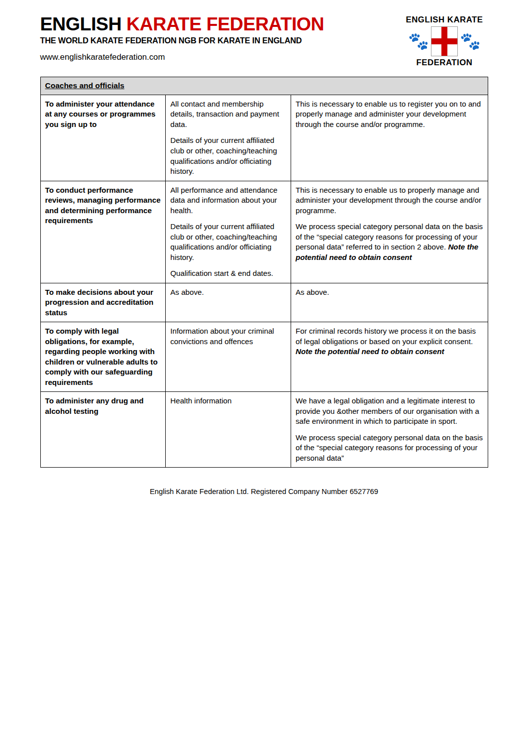ENGLISH KARATE FEDERATION
THE WORLD KARATE FEDERATION NGB FOR KARATE IN ENGLAND
www.englishkaratefederation.com
ENGLISH KARATE
🐾 🐾
FEDERATION
| Coaches and officials |
| --- |
| To administer your attendance at any courses or programmes you sign up to | All contact and membership details, transaction and payment data. Details of your current affiliated club or other, coaching/teaching qualifications and/or officiating history. | This is necessary to enable us to register you on to and properly manage and administer your development through the course and/or programme. |
| To conduct performance reviews, managing performance and determining performance requirements | All performance and attendance data and information about your health. Details of your current affiliated club or other, coaching/teaching qualifications and/or officiating history. Qualification start & end dates. | This is necessary to enable us to properly manage and administer your development through the course and/or programme. We process special category personal data on the basis of the “special category reasons for processing of your personal data” referred to in section 2 above. Note the potential need to obtain consent |
| To make decisions about your progression and accreditation status | As above. | As above. |
| To comply with legal obligations, for example, regarding people working with children or vulnerable adults to comply with our safeguarding requirements | Information about your criminal convictions and offences | For criminal records history we process it on the basis of legal obligations or based on your explicit consent. Note the potential need to obtain consent |
| To administer any drug and alcohol testing | Health information | We have a legal obligation and a legitimate interest to provide you &other members of our organisation with a safe environment in which to participate in sport. We process special category personal data on the basis of the “special category reasons for processing of your personal data” |
English Karate Federation Ltd. Registered Company Number 6527769